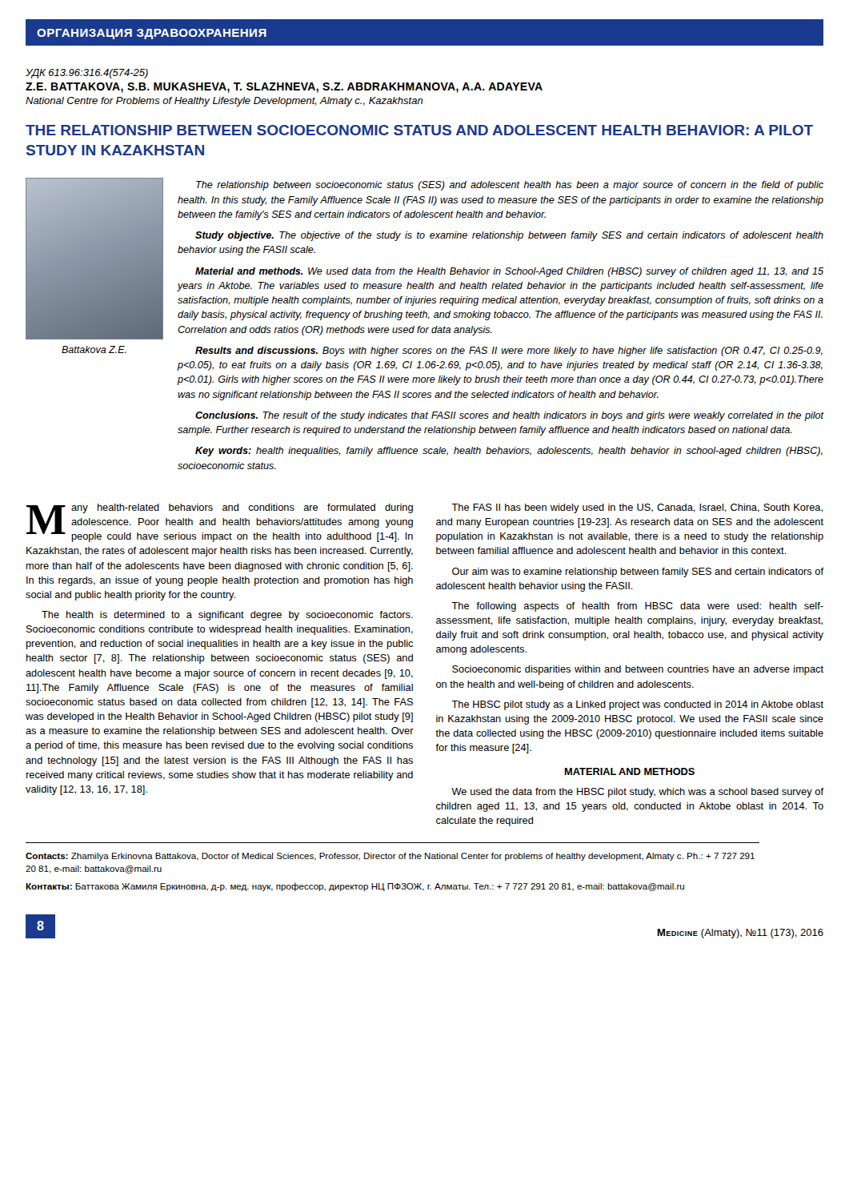ОРГАНИЗАЦИЯ ЗДРАВООХРАНЕНИЯ
УДК 613.96:316.4(574-25)
Z.E. BATTAKOVA, S.B. MUKASHEVA, T. SLAZHNEVA, S.Z. ABDRAKHMANOVA, A.A. ADAYEVA
National Centre for Problems of Healthy Lifestyle Development, Almaty c., Kazakhstan
The relationship between socioeconomic status and adolescent health behavior: a pilot study in Kazakhstan
Battakova Z.E.
The relationship between socioeconomic status (SES) and adolescent health has been a major source of concern in the field of public health. In this study, the Family Affluence Scale II (FAS II) was used to measure the SES of the participants in order to examine the relationship between the family's SES and certain indicators of adolescent health and behavior.
Study objective. The objective of the study is to examine relationship between family SES and certain indicators of adolescent health behavior using the FASII scale.
Material and methods. We used data from the Health Behavior in School-Aged Children (HBSC) survey of children aged 11, 13, and 15 years in Aktobe. The variables used to measure health and health related behavior in the participants included health self-assessment, life satisfaction, multiple health complaints, number of injuries requiring medical attention, everyday breakfast, consumption of fruits, soft drinks on a daily basis, physical activity, frequency of brushing teeth, and smoking tobacco. The affluence of the participants was measured using the FAS II. Correlation and odds ratios (OR) methods were used for data analysis.
Results and discussions. Boys with higher scores on the FAS II were more likely to have higher life satisfaction (OR 0.47, CI 0.25-0.9, p<0.05), to eat fruits on a daily basis (OR 1.69, CI 1.06-2.69, p<0.05), and to have injuries treated by medical staff (OR 2.14, CI 1.36-3.38, p<0.01). Girls with higher scores on the FAS II were more likely to brush their teeth more than once a day (OR 0.44, CI 0.27-0.73, p<0.01).There was no significant relationship between the FAS II scores and the selected indicators of health and behavior.
Conclusions. The result of the study indicates that FASII scores and health indicators in boys and girls were weakly correlated in the pilot sample. Further research is required to understand the relationship between family affluence and health indicators based on national data.
Key words: health inequalities, family affluence scale, health behaviors, adolescents, health behavior in school-aged children (HBSC), socioeconomic status.
Many health-related behaviors and conditions are formulated during adolescence. Poor health and health behaviors/attitudes among young people could have serious impact on the health into adulthood [1-4]. In Kazakhstan, the rates of adolescent major health risks has been increased. Currently, more than half of the adolescents have been diagnosed with chronic condition [5, 6]. In this regards, an issue of young people health protection and promotion has high social and public health priority for the country.
The health is determined to a significant degree by socioeconomic factors. Socioeconomic conditions contribute to widespread health inequalities. Examination, prevention, and reduction of social inequalities in health are a key issue in the public health sector [7, 8]. The relationship between socioeconomic status (SES) and adolescent health have become a major source of concern in recent decades [9, 10, 11].The Family Affluence Scale (FAS) is one of the measures of familial socioeconomic status based on data collected from children [12, 13, 14]. The FAS was developed in the Health Behavior in School-Aged Children (HBSC) pilot study [9] as a measure to examine the relationship between SES and adolescent health. Over a period of time, this measure has been revised due to the evolving social conditions and technology [15] and the latest version is the FAS III Although the FAS II has received many critical reviews, some studies show that it has moderate reliability and validity [12, 13, 16, 17, 18].
The FAS II has been widely used in the US, Canada, Israel, China, South Korea, and many European countries [19-23]. As research data on SES and the adolescent population in Kazakhstan is not available, there is a need to study the relationship between familial affluence and adolescent health and behavior in this context.
Our aim was to examine relationship between family SES and certain indicators of adolescent health behavior using the FASII.
The following aspects of health from HBSC data were used: health self-assessment, life satisfaction, multiple health complains, injury, everyday breakfast, daily fruit and soft drink consumption, oral health, tobacco use, and physical activity among adolescents.
Socioeconomic disparities within and between countries have an adverse impact on the health and well-being of children and adolescents.
The HBSC pilot study as a Linked project was conducted in 2014 in Aktobe oblast in Kazakhstan using the 2009-2010 HBSC protocol. We used the FASII scale since the data collected using the HBSC (2009-2010) questionnaire included items suitable for this measure [24].
Material and methods
We used the data from the HBSC pilot study, which was a school based survey of children aged 11, 13, and 15 years old, conducted in Aktobe oblast in 2014. To calculate the required
Contacts: Zhamilya Erkinovna Battakova, Doctor of Medical Sciences, Professor, Director of the National Center for problems of healthy development, Almaty c. Ph.: + 7 727 291 20 81, e-mail: battakova@mail.ru
Контакты: Баттакова Жамиля Еркиновна, д-р. мед. наук, профессор, директор НЦ ПФЗОЖ, г. Алматы. Тел.: + 7 727 291 20 81, e-mail: battakova@mail.ru
8
Medicine (Almaty), №11 (173), 2016